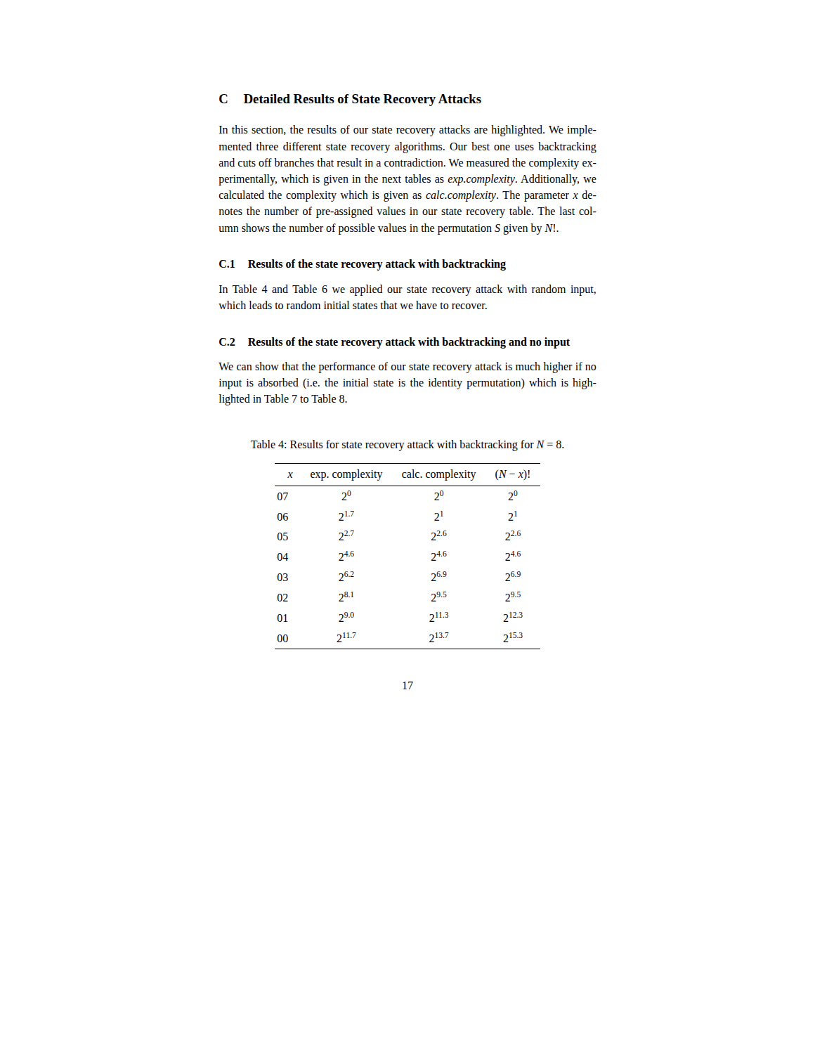C Detailed Results of State Recovery Attacks
In this section, the results of our state recovery attacks are highlighted. We implemented three different state recovery algorithms. Our best one uses backtracking and cuts off branches that result in a contradiction. We measured the complexity experimentally, which is given in the next tables as exp.complexity. Additionally, we calculated the complexity which is given as calc.complexity. The parameter x denotes the number of pre-assigned values in our state recovery table. The last column shows the number of possible values in the permutation S given by N!.
C.1 Results of the state recovery attack with backtracking
In Table 4 and Table 6 we applied our state recovery attack with random input, which leads to random initial states that we have to recover.
C.2 Results of the state recovery attack with backtracking and no input
We can show that the performance of our state recovery attack is much higher if no input is absorbed (i.e. the initial state is the identity permutation) which is highlighted in Table 7 to Table 8.
Table 4: Results for state recovery attack with backtracking for N = 8.
| x | exp. complexity | calc. complexity | ( N − x )! |
| --- | --- | --- | --- |
| 07 | 2 0 | 2 0 | 2 0 |
| 06 | 2 1.7 | 2 1 | 2 1 |
| 05 | 2 2.7 | 2 2.6 | 2 2.6 |
| 04 | 2 4.6 | 2 4.6 | 2 4.6 |
| 03 | 2 6.2 | 2 6.9 | 2 6.9 |
| 02 | 2 8.1 | 2 9.5 | 2 9.5 |
| 01 | 2 9.0 | 2 11.3 | 2 12.3 |
| 00 | 2 11.7 | 2 13.7 | 2 15.3 |
17